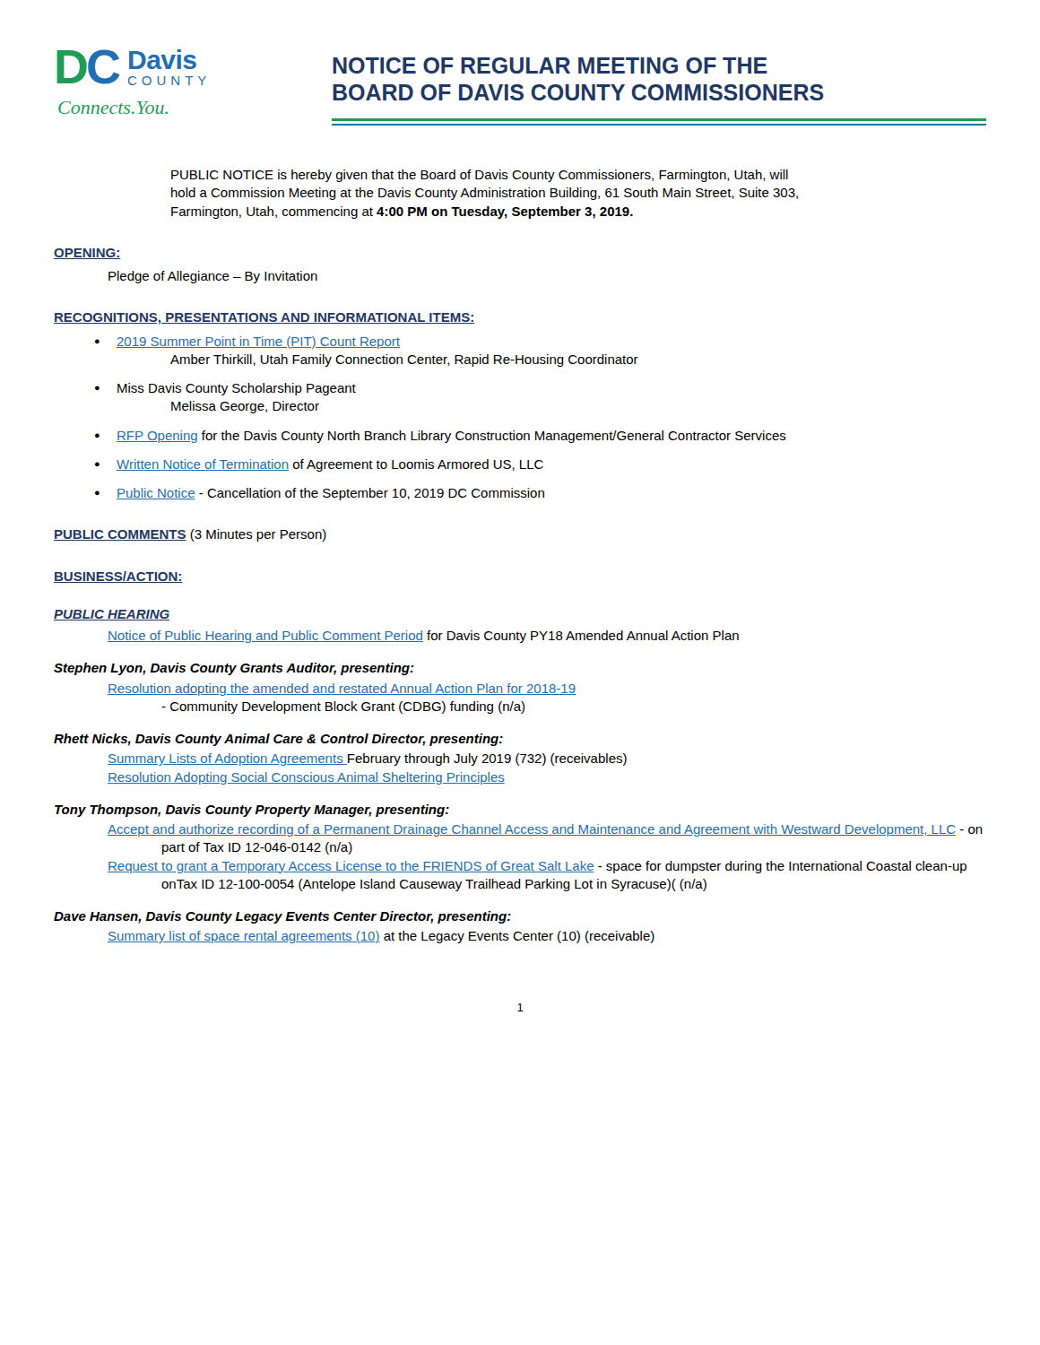DC
Davis
COUNTY
Connects.You.
NOTICE OF REGULAR MEETING OF THE
BOARD OF DAVIS COUNTY COMMISSIONERS
PUBLIC NOTICE is hereby given that the Board of Davis County Commissioners, Farmington, Utah, will hold a Commission Meeting at the Davis County Administration Building, 61 South Main Street, Suite 303, Farmington, Utah, commencing at 4:00 PM on Tuesday, September 3, 2019.
OPENING:
Pledge of Allegiance – By Invitation
RECOGNITIONS, PRESENTATIONS AND INFORMATIONAL ITEMS:
2019 Summer Point in Time (PIT) Count Report Amber Thirkill, Utah Family Connection Center, Rapid Re-Housing Coordinator
Miss Davis County Scholarship Pageant Melissa George, Director
RFP Opening for the Davis County North Branch Library Construction Management/General Contractor Services
Written Notice of Termination of Agreement to Loomis Armored US, LLC
Public Notice - Cancellation of the September 10, 2019 DC Commission
PUBLIC COMMENTS (3 Minutes per Person)
BUSINESS/ACTION:
PUBLIC HEARING
Notice of Public Hearing and Public Comment Period for Davis County PY18 Amended Annual Action Plan
Stephen Lyon, Davis County Grants Auditor, presenting:
Resolution adopting the amended and restated Annual Action Plan for 2018-19
- Community Development Block Grant (CDBG) funding (n/a)
Rhett Nicks, Davis County Animal Care & Control Director, presenting:
Summary Lists of Adoption Agreements February through July 2019 (732) (receivables)
Resolution Adopting Social Conscious Animal Sheltering Principles
Tony Thompson, Davis County Property Manager, presenting:
Accept and authorize recording of a Permanent Drainage Channel Access and Maintenance and Agreement with Westward Development, LLC - on part of Tax ID 12-046-0142 (n/a)
Request to grant a Temporary Access License to the FRIENDS of Great Salt Lake - space for dumpster during the International Coastal clean-up onTax ID 12-100-0054 (Antelope Island Causeway Trailhead Parking Lot in Syracuse)( (n/a)
Dave Hansen, Davis County Legacy Events Center Director, presenting:
Summary list of space rental agreements (10) at the Legacy Events Center (10) (receivable)
1